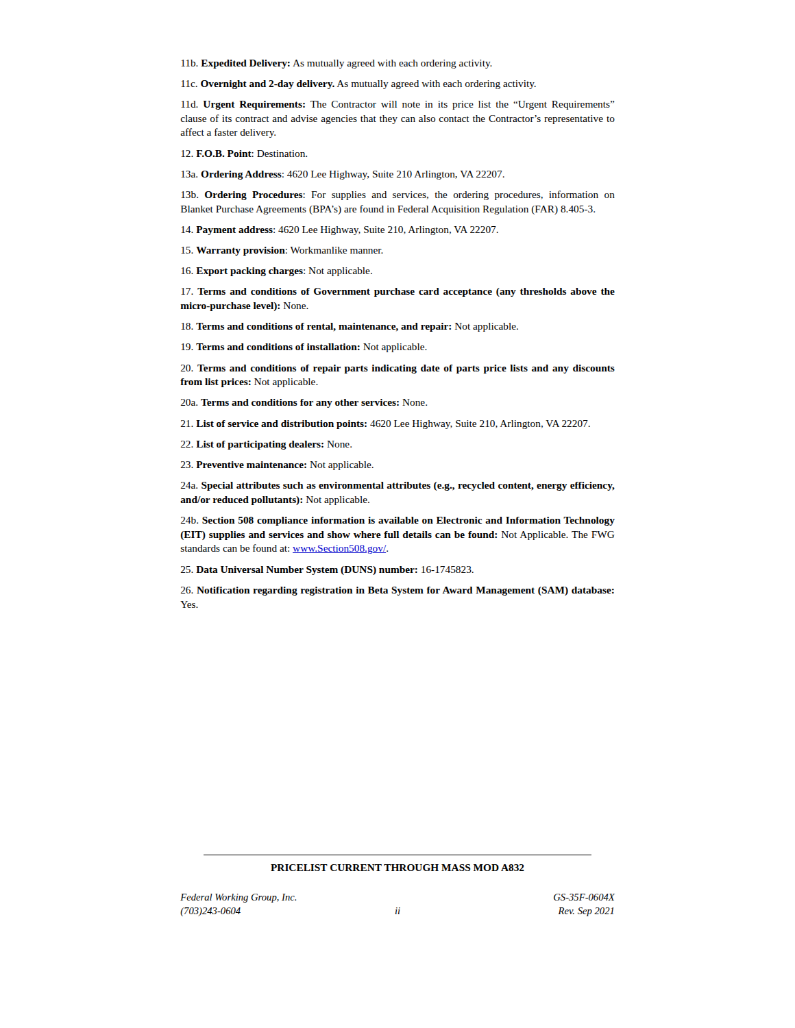11b. Expedited Delivery: As mutually agreed with each ordering activity.
11c. Overnight and 2-day delivery. As mutually agreed with each ordering activity.
11d. Urgent Requirements: The Contractor will note in its price list the “Urgent Requirements” clause of its contract and advise agencies that they can also contact the Contractor’s representative to affect a faster delivery.
12. F.O.B. Point: Destination.
13a. Ordering Address: 4620 Lee Highway, Suite 210 Arlington, VA 22207.
13b. Ordering Procedures: For supplies and services, the ordering procedures, information on Blanket Purchase Agreements (BPA’s) are found in Federal Acquisition Regulation (FAR) 8.405-3.
14. Payment address: 4620 Lee Highway, Suite 210, Arlington, VA 22207.
15. Warranty provision: Workmanlike manner.
16. Export packing charges: Not applicable.
17. Terms and conditions of Government purchase card acceptance (any thresholds above the micro-purchase level): None.
18. Terms and conditions of rental, maintenance, and repair: Not applicable.
19. Terms and conditions of installation: Not applicable.
20. Terms and conditions of repair parts indicating date of parts price lists and any discounts from list prices: Not applicable.
20a. Terms and conditions for any other services: None.
21. List of service and distribution points: 4620 Lee Highway, Suite 210, Arlington, VA 22207.
22. List of participating dealers: None.
23. Preventive maintenance: Not applicable.
24a. Special attributes such as environmental attributes (e.g., recycled content, energy efficiency, and/or reduced pollutants): Not applicable.
24b. Section 508 compliance information is available on Electronic and Information Technology (EIT) supplies and services and show where full details can be found: Not Applicable. The FWG standards can be found at: www.Section508.gov/.
25. Data Universal Number System (DUNS) number: 16-1745823.
26. Notification regarding registration in Beta System for Award Management (SAM) database: Yes.
PRICELIST CURRENT THROUGH MASS MOD A832
| Federal Working Group, Inc. | | GS-35F-0604X |
| (703)243-0604 | ii | Rev. Sep 2021 |